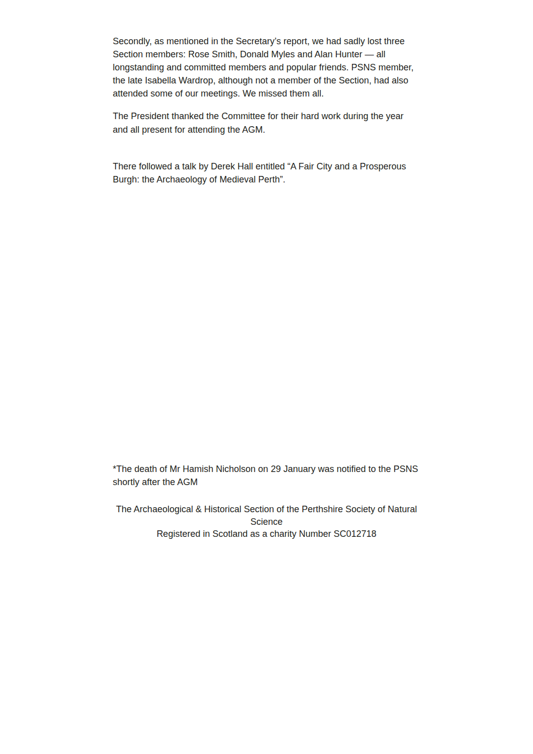Secondly, as mentioned in the Secretary’s report, we had sadly lost three Section members: Rose Smith, Donald Myles and Alan Hunter — all longstanding and committed members and popular friends. PSNS member, the late Isabella Wardrop, although not a member of the Section, had also attended some of our meetings. We missed them all.
The President thanked the Committee for their hard work during the year and all present for attending the AGM.
There followed a talk by Derek Hall entitled “A Fair City and a Prosperous Burgh: the Archaeology of Medieval Perth”.
*The death of Mr Hamish Nicholson on 29 January was notified to the PSNS shortly after the AGM
The Archaeological & Historical Section of the Perthshire Society of Natural Science
Registered in Scotland as a charity Number SC012718